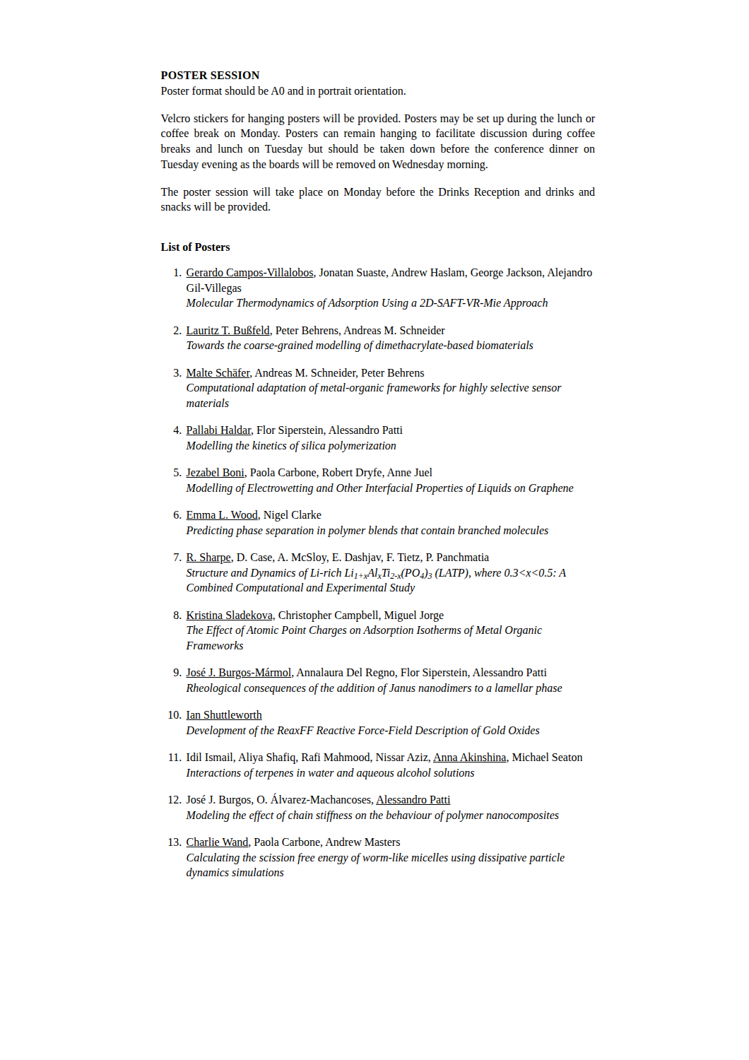POSTER SESSION
Poster format should be A0 and in portrait orientation.
Velcro stickers for hanging posters will be provided. Posters may be set up during the lunch or coffee break on Monday. Posters can remain hanging to facilitate discussion during coffee breaks and lunch on Tuesday but should be taken down before the conference dinner on Tuesday evening as the boards will be removed on Wednesday morning.
The poster session will take place on Monday before the Drinks Reception and drinks and snacks will be provided.
List of Posters
Gerardo Campos-Villalobos, Jonatan Suaste, Andrew Haslam, George Jackson, Alejandro Gil-Villegas Molecular Thermodynamics of Adsorption Using a 2D-SAFT-VR-Mie Approach
Lauritz T. Bußfeld, Peter Behrens, Andreas M. Schneider Towards the coarse-grained modelling of dimethacrylate-based biomaterials
Malte Schäfer, Andreas M. Schneider, Peter Behrens Computational adaptation of metal-organic frameworks for highly selective sensor materials
Pallabi Haldar, Flor Siperstein, Alessandro Patti Modelling the kinetics of silica polymerization
Jezabel Boni, Paola Carbone, Robert Dryfe, Anne Juel Modelling of Electrowetting and Other Interfacial Properties of Liquids on Graphene
Emma L. Wood, Nigel Clarke Predicting phase separation in polymer blends that contain branched molecules
R. Sharpe, D. Case, A. McSloy, E. Dashjav, F. Tietz, P. Panchmatia Structure and Dynamics of Li-rich Li1+xAlxTi2-x(PO4)3 (LATP), where 0.3<x<0.5: A Combined Computational and Experimental Study
Kristina Sladekova, Christopher Campbell, Miguel Jorge The Effect of Atomic Point Charges on Adsorption Isotherms of Metal Organic Frameworks
José J. Burgos-Mármol, Annalaura Del Regno, Flor Siperstein, Alessandro Patti Rheological consequences of the addition of Janus nanodimers to a lamellar phase
Ian Shuttleworth Development of the ReaxFF Reactive Force-Field Description of Gold Oxides
Idil Ismail, Aliya Shafiq, Rafi Mahmood, Nissar Aziz, Anna Akinshina, Michael Seaton Interactions of terpenes in water and aqueous alcohol solutions
José J. Burgos, O. Álvarez-Machancoses, Alessandro Patti Modeling the effect of chain stiffness on the behaviour of polymer nanocomposites
Charlie Wand, Paola Carbone, Andrew Masters Calculating the scission free energy of worm-like micelles using dissipative particle dynamics simulations